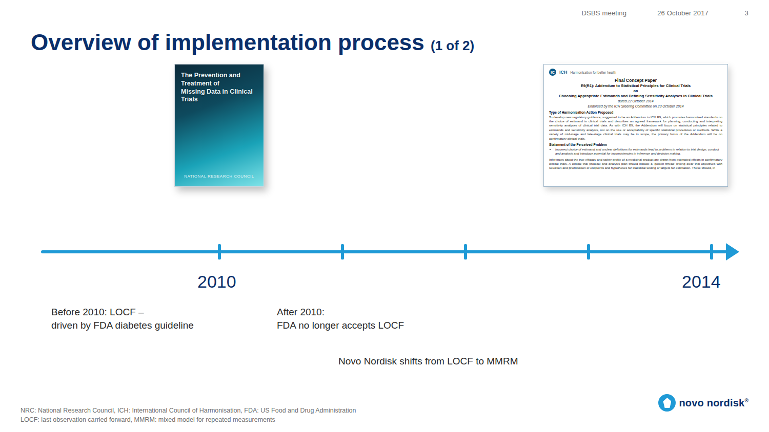DSBS meeting 26 October 2017 3
Overview of implementation process (1 of 2)
The Prevention and Treatment of
Missing Data in Clinical Trials
NATIONAL RESEARCH COUNCIL
IC ICH Harmonisation for better health
Final Concept Paper
E9(R1): Addendum to Statistical Principles for Clinical Trials
on
Choosing Appropriate Estimands and Defining Sensitivity Analyses in Clinical Trials
dated 22 October 2014
Endorsed by the ICH Steering Committee on 23 October 2014
Type of Harmonisation Action Proposed
To develop new regulatory guidance, suggested to be an Addendum to ICH E9, which promotes harmonised standards on the choice of estimand in clinical trials and describes an agreed framework for planning, conducting and interpreting sensitivity analyses of clinical trial data. As with ICH E9, the Addendum will focus on statistical principles related to estimands and sensitivity analysis, not on the use or acceptability of specific statistical procedures or methods. While a variety of mid-stage and late-stage clinical trials may be in scope, the primary focus of the Addendum will be on confirmatory clinical trials.
Statement of the Perceived Problem
Incorrect choice of estimand and unclear definitions for estimands lead to problems in relation to trial design, conduct and analysis and introduce potential for inconsistencies in inference and decision making.
Inferences about the true efficacy and safety profile of a medicinal product are drawn from estimated effects in confirmatory clinical trials. A clinical trial protocol and analysis plan should include a 'golden thread' linking clear trial objectives with selection and prioritisation of endpoints and hypotheses for statistical testing or targets for estimation. These should, in
2010
2014
Before 2010: LOCF –
driven by FDA diabetes guideline
After 2010:
FDA no longer accepts LOCF
Novo Nordisk shifts from LOCF to MMRM
NRC: National Research Council, ICH: International Council of Harmonisation, FDA: US Food and Drug Administration
LOCF: last observation carried forward, MMRM: mixed model for repeated measurements
novo nordisk®